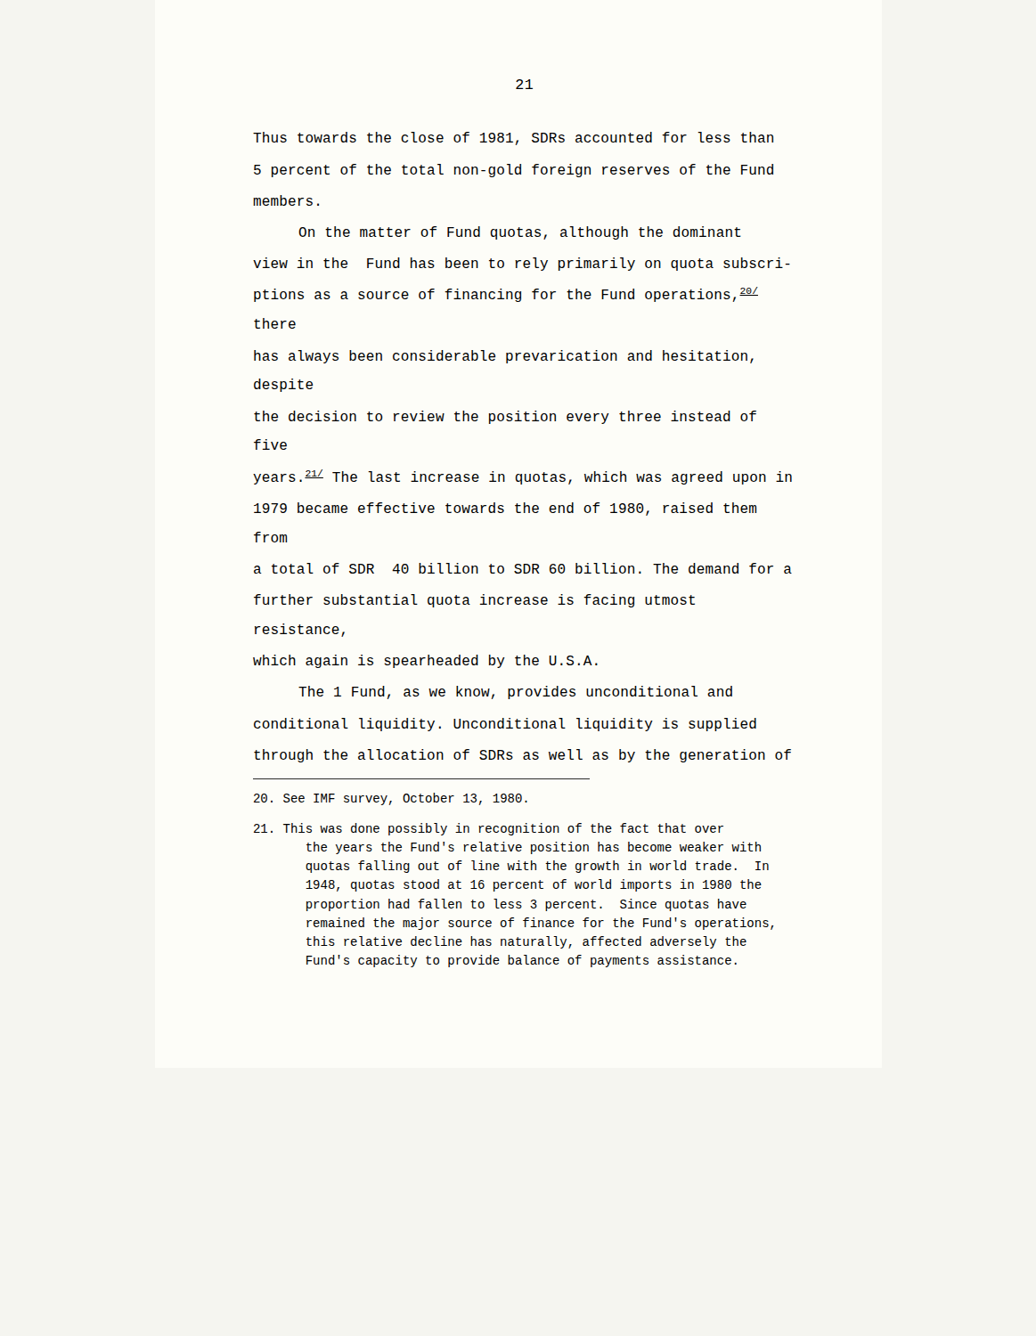21
Thus towards the close of 1981, SDRs accounted for less than
5 percent of the total non-gold foreign reserves of the Fund
members.
On the matter of Fund quotas, although the dominant
view in the Fund has been to rely primarily on quota subscri-
ptions as a source of financing for the Fund operations,20/ there
has always been considerable prevarication and hesitation, despite
the decision to review the position every three instead of five
years.21/ The last increase in quotas, which was agreed upon in
1979 became effective towards the end of 1980, raised them from
a total of SDR 40 billion to SDR 60 billion. The demand for a
further substantial quota increase is facing utmost resistance,
which again is spearheaded by the U.S.A.
The 1 Fund, as we know, provides unconditional and
conditional liquidity. Unconditional liquidity is supplied
through the allocation of SDRs as well as by the generation of
20. See IMF survey, October 13, 1980.
21. This was done possibly in recognition of the fact that over the years the Fund's relative position has become weaker with quotas falling out of line with the growth in world trade. In 1948, quotas stood at 16 percent of world imports in 1980 the proportion had fallen to less 3 percent. Since quotas have remained the major source of finance for the Fund's operations, this relative decline has naturally, affected adversely the Fund's capacity to provide balance of payments assistance.